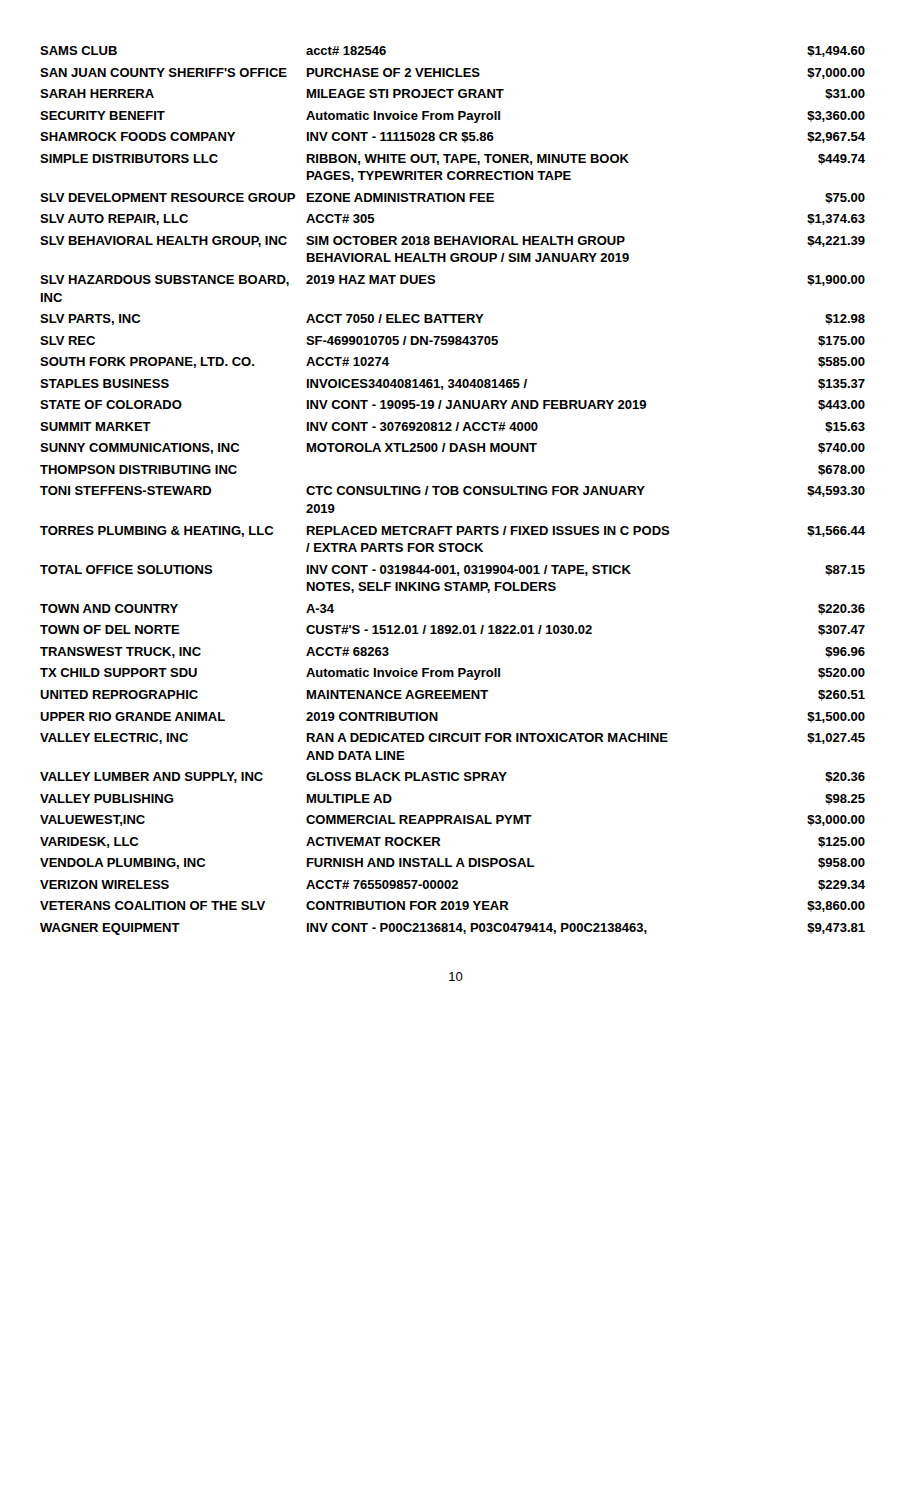| SAMS CLUB | acct# 182546 | $1,494.60 |
| SAN JUAN COUNTY SHERIFF'S OFFICE | PURCHASE OF 2 VEHICLES | $7,000.00 |
| SARAH HERRERA | MILEAGE STI PROJECT GRANT | $31.00 |
| SECURITY BENEFIT | Automatic Invoice From Payroll | $3,360.00 |
| SHAMROCK FOODS COMPANY | INV CONT - 11115028 CR $5.86 | $2,967.54 |
| SIMPLE DISTRIBUTORS LLC | RIBBON, WHITE OUT, TAPE, TONER, MINUTE BOOK PAGES, TYPEWRITER CORRECTION TAPE | $449.74 |
| SLV DEVELOPMENT RESOURCE GROUP | EZONE ADMINISTRATION FEE | $75.00 |
| SLV AUTO REPAIR, LLC | ACCT# 305 | $1,374.63 |
| SLV BEHAVIORAL HEALTH GROUP, INC | SIM OCTOBER 2018 BEHAVIORAL HEALTH GROUP BEHAVIORAL HEALTH GROUP / SIM JANUARY 2019 | $4,221.39 |
| SLV HAZARDOUS SUBSTANCE BOARD, INC | 2019 HAZ MAT DUES | $1,900.00 |
| SLV PARTS, INC | ACCT 7050 / ELEC BATTERY | $12.98 |
| SLV REC | SF-4699010705 / DN-759843705 | $175.00 |
| SOUTH FORK PROPANE, LTD. CO. | ACCT# 10274 | $585.00 |
| STAPLES BUSINESS | INVOICES3404081461, 3404081465 / | $135.37 |
| STATE OF COLORADO | INV CONT - 19095-19 / JANUARY AND FEBRUARY 2019 | $443.00 |
| SUMMIT MARKET | INV CONT - 3076920812 / ACCT# 4000 | $15.63 |
| SUNNY COMMUNICATIONS, INC | MOTOROLA XTL2500 / DASH MOUNT | $740.00 |
| THOMPSON DISTRIBUTING INC | | $678.00 |
| TONI STEFFENS-STEWARD | CTC CONSULTING / TOB CONSULTING FOR JANUARY 2019 | $4,593.30 |
| TORRES PLUMBING & HEATING, LLC | REPLACED METCRAFT PARTS / FIXED ISSUES IN C PODS / EXTRA PARTS FOR STOCK | $1,566.44 |
| TOTAL OFFICE SOLUTIONS | INV CONT - 0319844-001, 0319904-001 / TAPE, STICK NOTES, SELF INKING STAMP, FOLDERS | $87.15 |
| TOWN AND COUNTRY | A-34 | $220.36 |
| TOWN OF DEL NORTE | CUST#'S - 1512.01 / 1892.01 / 1822.01 / 1030.02 | $307.47 |
| TRANSWEST TRUCK, INC | ACCT# 68263 | $96.96 |
| TX CHILD SUPPORT SDU | Automatic Invoice From Payroll | $520.00 |
| UNITED REPROGRAPHIC | MAINTENANCE AGREEMENT | $260.51 |
| UPPER RIO GRANDE ANIMAL | 2019 CONTRIBUTION | $1,500.00 |
| VALLEY ELECTRIC, INC | RAN A DEDICATED CIRCUIT FOR INTOXICATOR MACHINE AND DATA LINE | $1,027.45 |
| VALLEY LUMBER AND SUPPLY, INC | GLOSS BLACK PLASTIC SPRAY | $20.36 |
| VALLEY PUBLISHING | MULTIPLE AD | $98.25 |
| VALUEWEST,INC | COMMERCIAL REAPPRAISAL PYMT | $3,000.00 |
| VARIDESK, LLC | ACTIVEMAT ROCKER | $125.00 |
| VENDOLA PLUMBING, INC | FURNISH AND INSTALL A DISPOSAL | $958.00 |
| VERIZON WIRELESS | ACCT# 765509857-00002 | $229.34 |
| VETERANS COALITION OF THE SLV | CONTRIBUTION FOR 2019 YEAR | $3,860.00 |
| WAGNER EQUIPMENT | INV CONT - P00C2136814, P03C0479414, P00C2138463, | $9,473.81 |
10